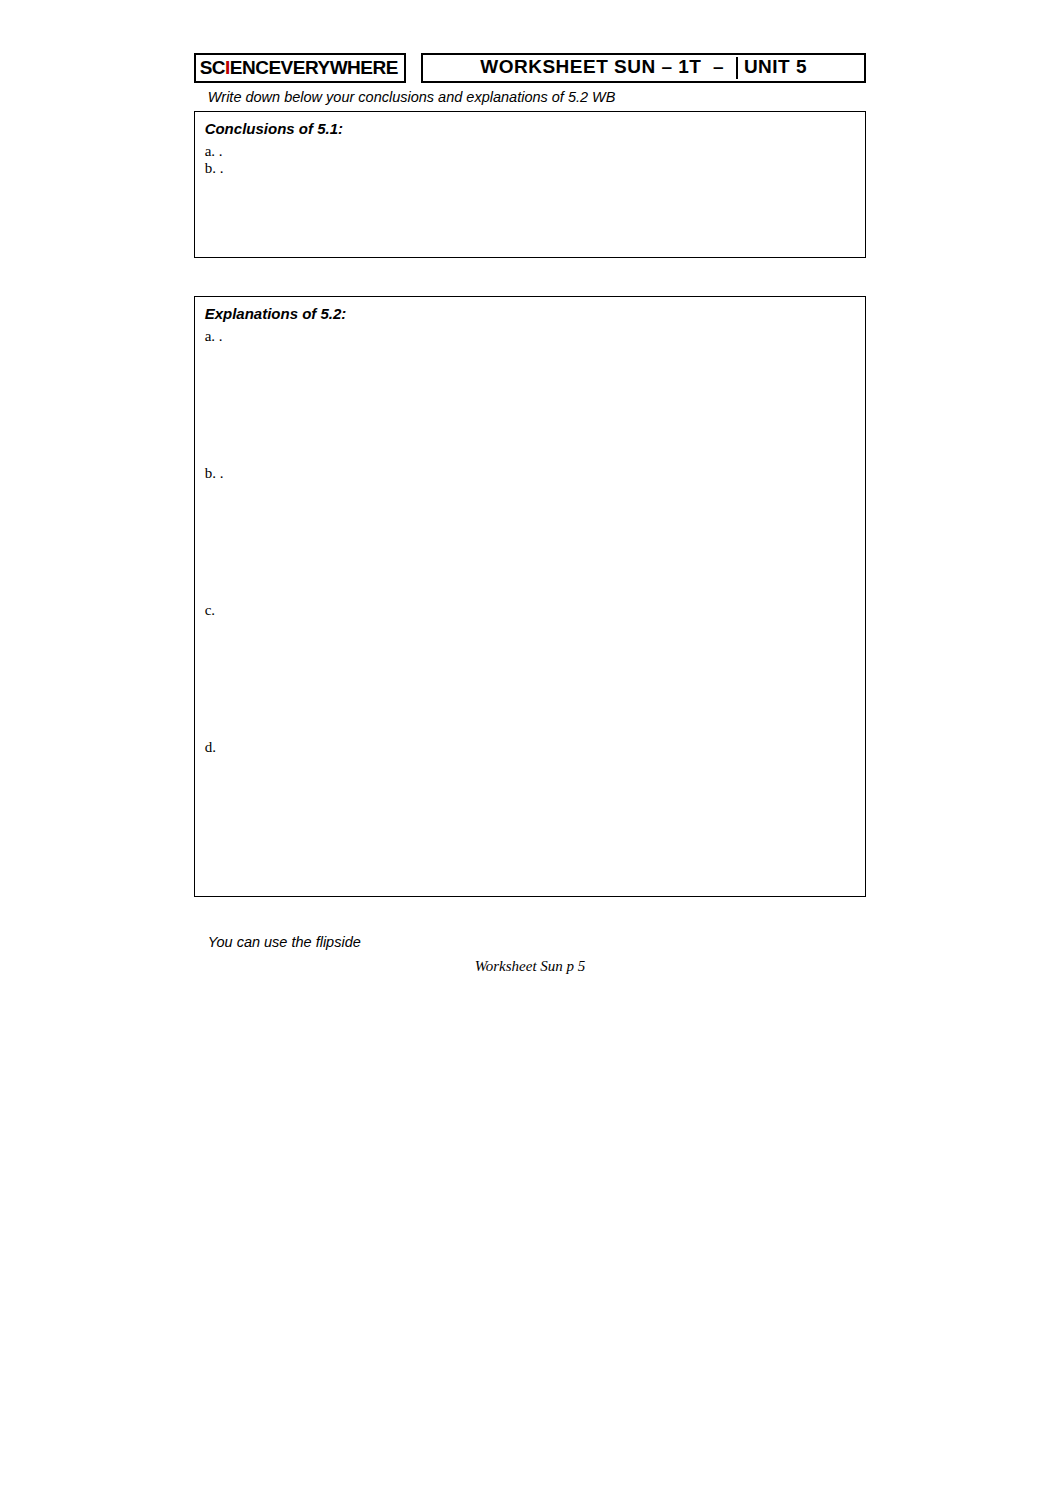SCIENCEVERYWHERE
WORKSHEET SUN – 1T – UNIT 5
Write down below your conclusions and explanations of 5.2 WB
Conclusions of 5.1:
a. .
b. .
Explanations of 5.2:
a. .
b. .
c.
d.
You can use the flipside
Worksheet Sun p 5